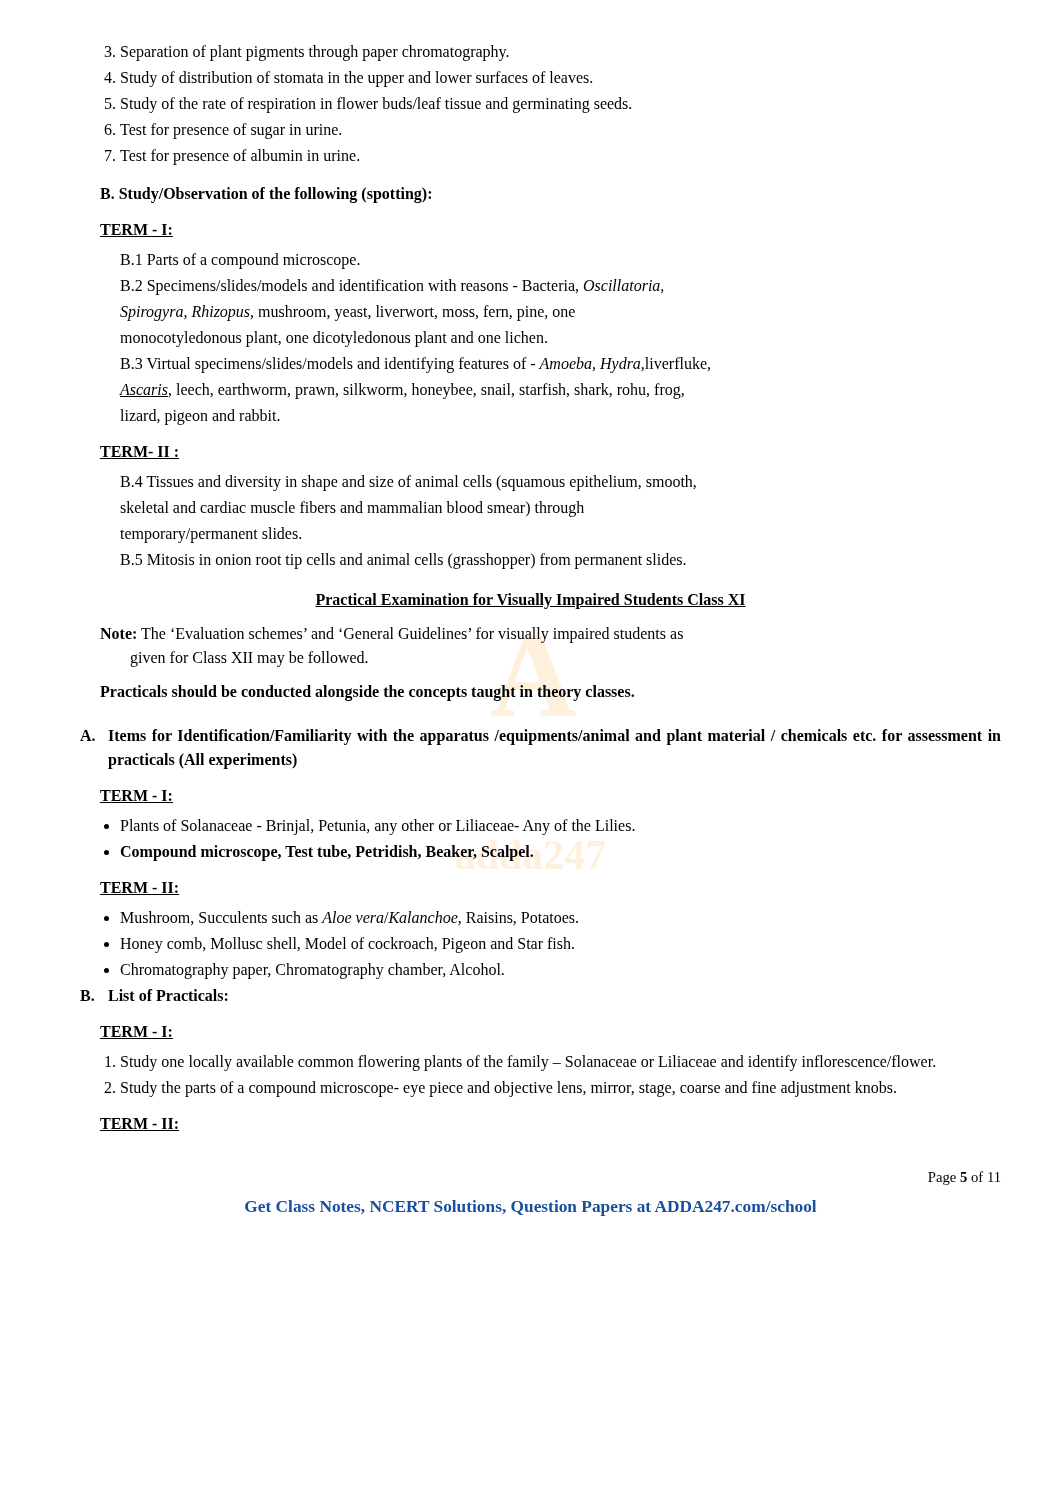A
adda247
Separation of plant pigments through paper chromatography.
Study of distribution of stomata in the upper and lower surfaces of leaves.
Study of the rate of respiration in flower buds/leaf tissue and germinating seeds.
Test for presence of sugar in urine.
Test for presence of albumin in urine.
B. Study/Observation of the following (spotting):
TERM - I:
B.1 Parts of a compound microscope.
B.2 Specimens/slides/models and identification with reasons - Bacteria, Oscillatoria,
Spirogyra, Rhizopus, mushroom, yeast, liverwort, moss, fern, pine, one
monocotyledonous plant, one dicotyledonous plant and one lichen.
B.3 Virtual specimens/slides/models and identifying features of - Amoeba, Hydra, liverfluke,
Ascaris, leech, earthworm, prawn, silkworm, honeybee, snail, starfish, shark, rohu, frog,
lizard, pigeon and rabbit.
TERM- II :
B.4 Tissues and diversity in shape and size of animal cells (squamous epithelium, smooth,
skeletal and cardiac muscle fibers and mammalian blood smear) through
temporary/permanent slides.
B.5 Mitosis in onion root tip cells and animal cells (grasshopper) from permanent slides.
Practical Examination for Visually Impaired Students Class XI
Note: The ‘Evaluation schemes’ and ‘General Guidelines’ for visually impaired students as given for Class XII may be followed.
Practicals should be conducted alongside the concepts taught in theory classes.
A.
Items for Identification/Familiarity with the apparatus /equipments/animal and plant material / chemicals etc. for assessment in practicals (All experiments)
TERM - I:
Plants of Solanaceae - Brinjal, Petunia, any other or Liliaceae- Any of the Lilies.
Compound microscope, Test tube, Petridish, Beaker, Scalpel.
TERM - II:
Mushroom, Succulents such as Aloe vera/Kalanchoe, Raisins, Potatoes.
Honey comb, Mollusc shell, Model of cockroach, Pigeon and Star fish.
Chromatography paper, Chromatography chamber, Alcohol.
B.
List of Practicals:
TERM - I:
Study one locally available common flowering plants of the family – Solanaceae or Liliaceae and identify inflorescence/flower.
Study the parts of a compound microscope- eye piece and objective lens, mirror, stage, coarse and fine adjustment knobs.
TERM - II:
Page 5 of 11
Get Class Notes, NCERT Solutions, Question Papers at ADDA247.com/school